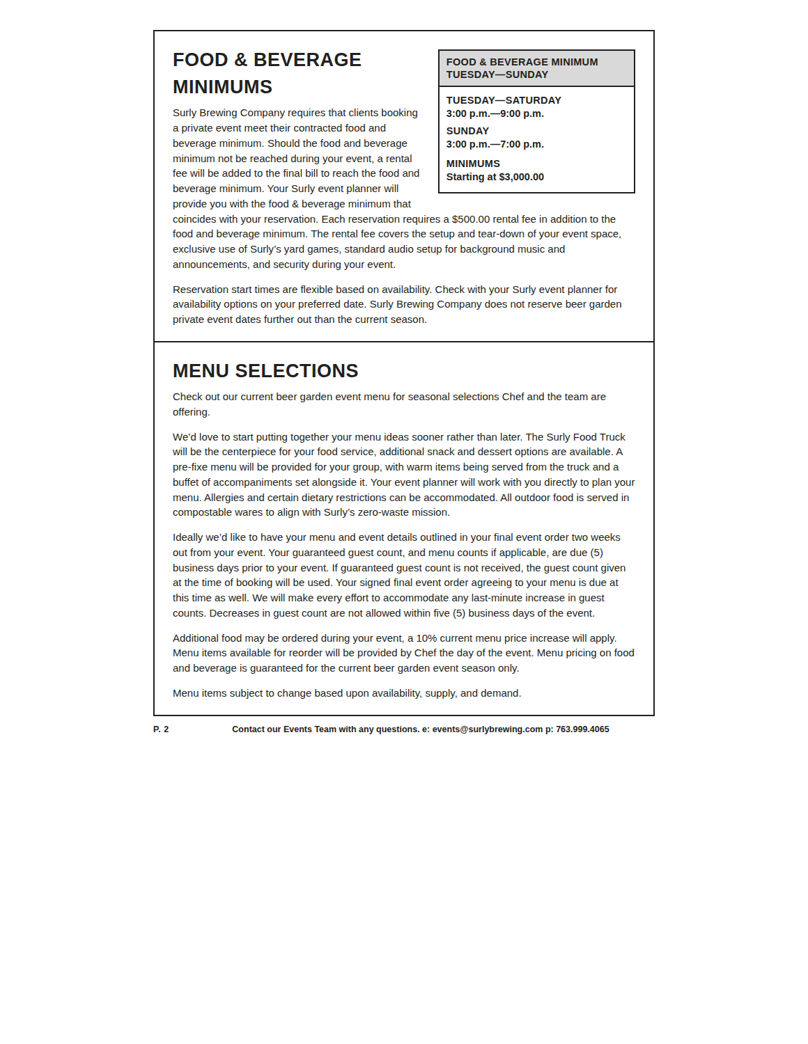Food & Beverage Minimum
Tuesday—Sunday
Tuesday—Saturday
3:00 p.m.—9:00 p.m.
Sunday
3:00 p.m.—7:00 p.m.
Minimums
Starting at $3,000.00
Food & Beverage Minimums
Surly Brewing Company requires that clients booking a private event meet their contracted food and beverage minimum. Should the food and beverage minimum not be reached during your event, a rental fee will be added to the final bill to reach the food and beverage minimum. Your Surly event planner will provide you with the food & beverage minimum that coincides with your reservation. Each reservation requires a $500.00 rental fee in addition to the food and beverage minimum. The rental fee covers the setup and tear-down of your event space, exclusive use of Surly’s yard games, standard audio setup for background music and announcements, and security during your event.
Reservation start times are flexible based on availability. Check with your Surly event planner for availability options on your preferred date. Surly Brewing Company does not reserve beer garden private event dates further out than the current season.
Menu Selections
Check out our current beer garden event menu for seasonal selections Chef and the team are offering.
We’d love to start putting together your menu ideas sooner rather than later. The Surly Food Truck will be the centerpiece for your food service, additional snack and dessert options are available. A pre-fixe menu will be provided for your group, with warm items being served from the truck and a buffet of accompaniments set alongside it. Your event planner will work with you directly to plan your menu. Allergies and certain dietary restrictions can be accommodated. All outdoor food is served in compostable wares to align with Surly’s zero-waste mission.
Ideally we’d like to have your menu and event details outlined in your final event order two weeks out from your event. Your guaranteed guest count, and menu counts if applicable, are due (5) business days prior to your event. If guaranteed guest count is not received, the guest count given at the time of booking will be used. Your signed final event order agreeing to your menu is due at this time as well. We will make every effort to accommodate any last-minute increase in guest counts. Decreases in guest count are not allowed within five (5) business days of the event.
Additional food may be ordered during your event, a 10% current menu price increase will apply. Menu items available for reorder will be provided by Chef the day of the event. Menu pricing on food and beverage is guaranteed for the current beer garden event season only.
Menu items subject to change based upon availability, supply, and demand.
P. 2
Contact our Events Team with any questions. e: events@surlybrewing.com p: 763.999.4065